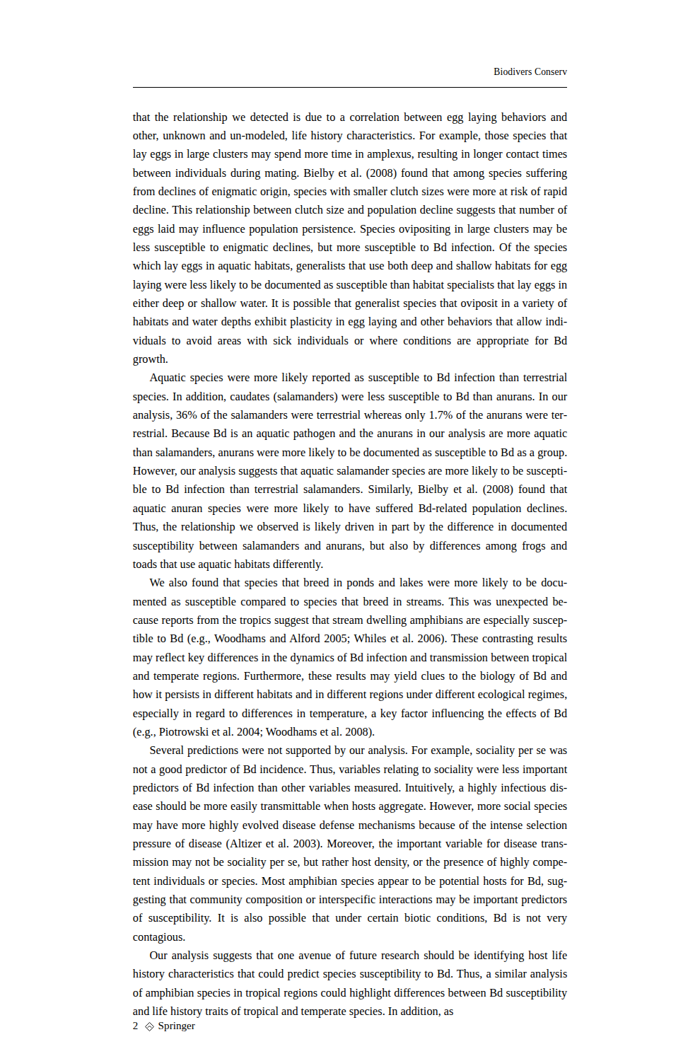Biodivers Conserv
that the relationship we detected is due to a correlation between egg laying behaviors and other, unknown and un-modeled, life history characteristics. For example, those species that lay eggs in large clusters may spend more time in amplexus, resulting in longer contact times between individuals during mating. Bielby et al. (2008) found that among species suffering from declines of enigmatic origin, species with smaller clutch sizes were more at risk of rapid decline. This relationship between clutch size and population decline suggests that number of eggs laid may influence population persistence. Species ovipositing in large clusters may be less susceptible to enigmatic declines, but more susceptible to Bd infection. Of the species which lay eggs in aquatic habitats, generalists that use both deep and shallow habitats for egg laying were less likely to be documented as susceptible than habitat specialists that lay eggs in either deep or shallow water. It is possible that generalist species that oviposit in a variety of habitats and water depths exhibit plasticity in egg laying and other behaviors that allow individuals to avoid areas with sick individuals or where conditions are appropriate for Bd growth.
Aquatic species were more likely reported as susceptible to Bd infection than terrestrial species. In addition, caudates (salamanders) were less susceptible to Bd than anurans. In our analysis, 36% of the salamanders were terrestrial whereas only 1.7% of the anurans were terrestrial. Because Bd is an aquatic pathogen and the anurans in our analysis are more aquatic than salamanders, anurans were more likely to be documented as susceptible to Bd as a group. However, our analysis suggests that aquatic salamander species are more likely to be susceptible to Bd infection than terrestrial salamanders. Similarly, Bielby et al. (2008) found that aquatic anuran species were more likely to have suffered Bd-related population declines. Thus, the relationship we observed is likely driven in part by the difference in documented susceptibility between salamanders and anurans, but also by differences among frogs and toads that use aquatic habitats differently.
We also found that species that breed in ponds and lakes were more likely to be documented as susceptible compared to species that breed in streams. This was unexpected because reports from the tropics suggest that stream dwelling amphibians are especially susceptible to Bd (e.g., Woodhams and Alford 2005; Whiles et al. 2006). These contrasting results may reflect key differences in the dynamics of Bd infection and transmission between tropical and temperate regions. Furthermore, these results may yield clues to the biology of Bd and how it persists in different habitats and in different regions under different ecological regimes, especially in regard to differences in temperature, a key factor influencing the effects of Bd (e.g., Piotrowski et al. 2004; Woodhams et al. 2008).
Several predictions were not supported by our analysis. For example, sociality per se was not a good predictor of Bd incidence. Thus, variables relating to sociality were less important predictors of Bd infection than other variables measured. Intuitively, a highly infectious disease should be more easily transmittable when hosts aggregate. However, more social species may have more highly evolved disease defense mechanisms because of the intense selection pressure of disease (Altizer et al. 2003). Moreover, the important variable for disease transmission may not be sociality per se, but rather host density, or the presence of highly competent individuals or species. Most amphibian species appear to be potential hosts for Bd, suggesting that community composition or interspecific interactions may be important predictors of susceptibility. It is also possible that under certain biotic conditions, Bd is not very contagious.
Our analysis suggests that one avenue of future research should be identifying host life history characteristics that could predict species susceptibility to Bd. Thus, a similar analysis of amphibian species in tropical regions could highlight differences between Bd susceptibility and life history traits of tropical and temperate species. In addition, as
2 Springer